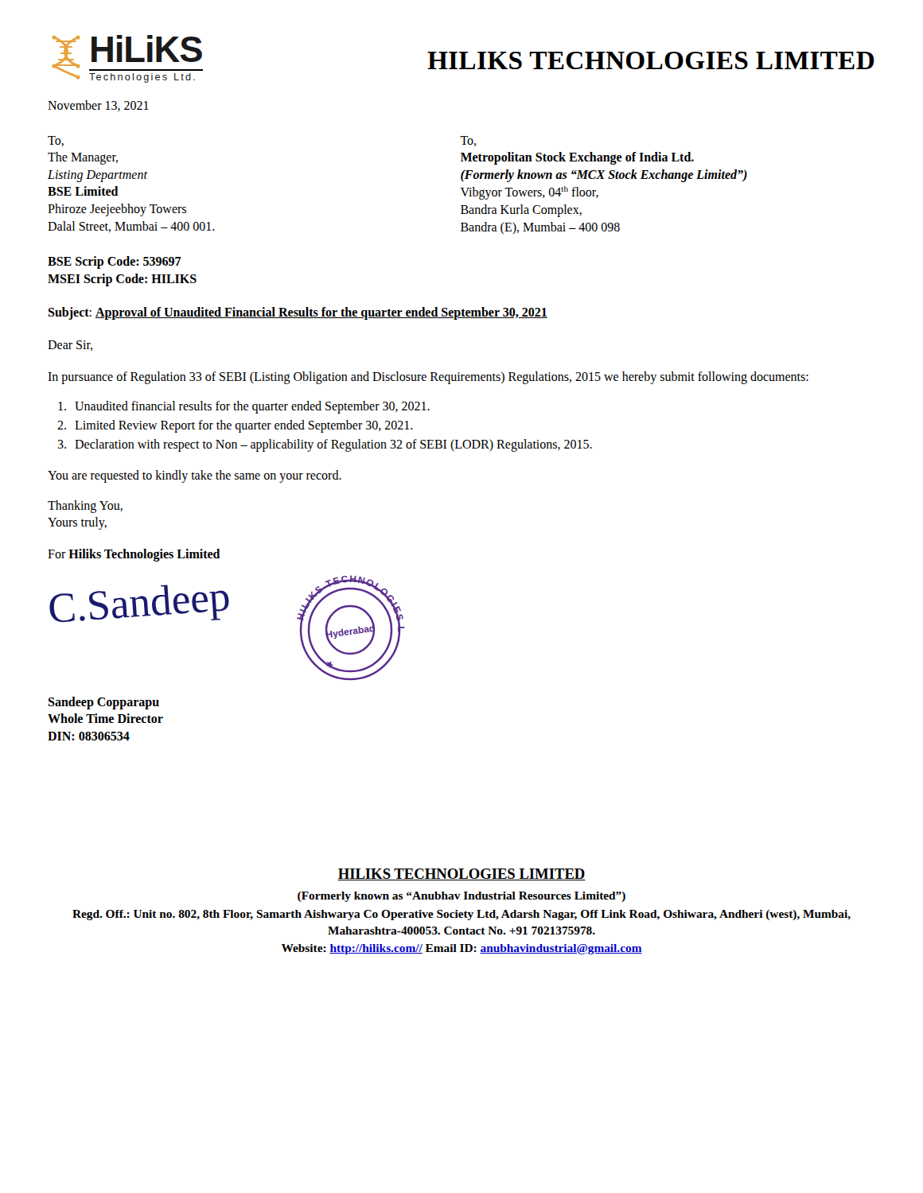HiLiKS
Technologies Ltd.
HILIKS TECHNOLOGIES LIMITED
November 13, 2021
To,
The Manager,
Listing Department
BSE Limited
Phiroze Jeejeebhoy Towers
Dalal Street, Mumbai – 400 001.
To,
Metropolitan Stock Exchange of India Ltd.
(Formerly known as “MCX Stock Exchange Limited”)
Vibgyor Towers, 04th floor,
Bandra Kurla Complex,
Bandra (E), Mumbai – 400 098
BSE Scrip Code: 539697
MSEI Scrip Code: HILIKS
Subject: Approval of Unaudited Financial Results for the quarter ended September 30, 2021
Dear Sir,
In pursuance of Regulation 33 of SEBI (Listing Obligation and Disclosure Requirements) Regulations, 2015 we hereby submit following documents:
Unaudited financial results for the quarter ended September 30, 2021.
Limited Review Report for the quarter ended September 30, 2021.
Declaration with respect to Non – applicability of Regulation 32 of SEBI (LODR) Regulations, 2015.
You are requested to kindly take the same on your record.
Thanking You,
Yours truly,
For Hiliks Technologies Limited
C.Sandeep
HILIKS TECHNOLOGIES LTD. ★ Hyderabad
Sandeep Copparapu
Whole Time Director
DIN: 08306534
HILIKS TECHNOLOGIES LIMITED
(Formerly known as “Anubhav Industrial Resources Limited”)
Regd. Off.: Unit no. 802, 8th Floor, Samarth Aishwarya Co Operative Society Ltd, Adarsh Nagar, Off Link Road, Oshiwara, Andheri (west), Mumbai, Maharashtra-400053. Contact No. +91 7021375978.
Website: http://hiliks.com// Email ID: anubhavindustrial@gmail.com